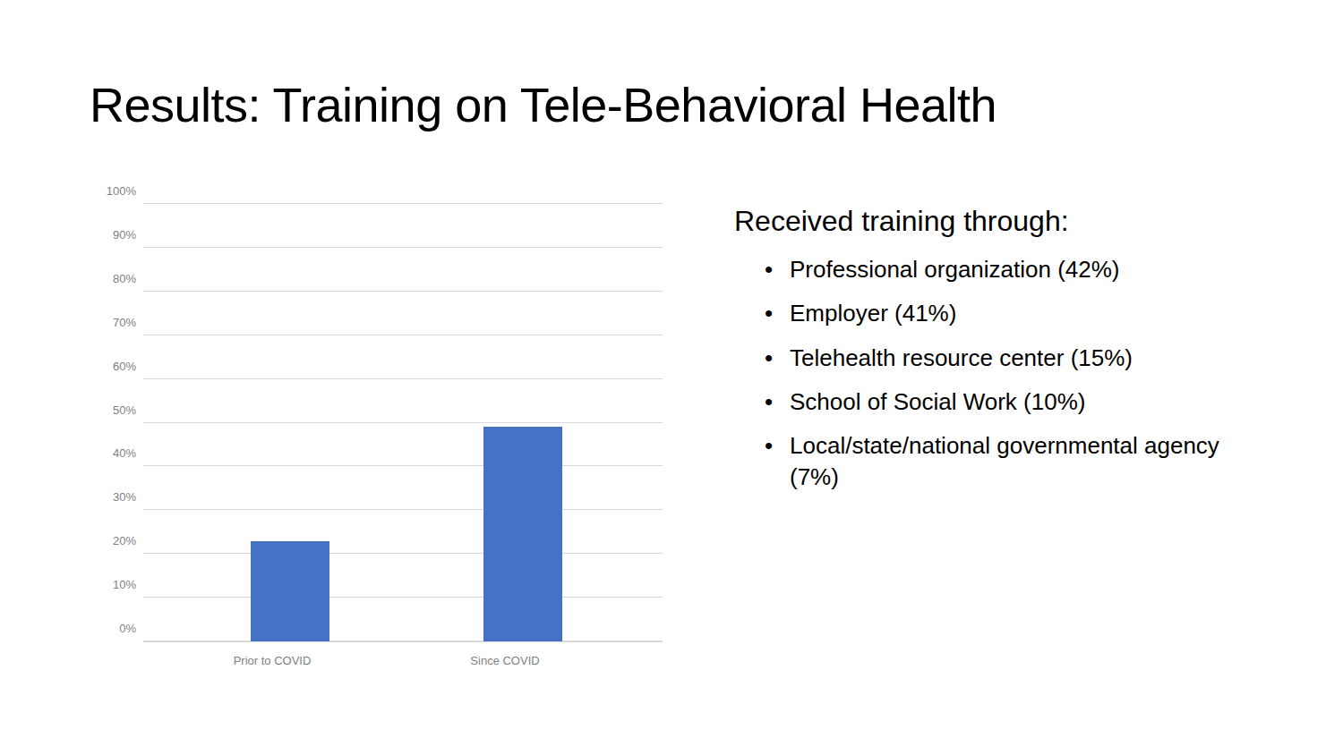Results: Training on Tele-Behavioral Health
0% 10% 20% 30% 40% 50% 60% 70% 80% 90% 100%
Prior to COVID Since COVID
Received training through:
Professional organization (42%)
Employer (41%)
Telehealth resource center (15%)
School of Social Work (10%)
Local/state/national governmental agency (7%)